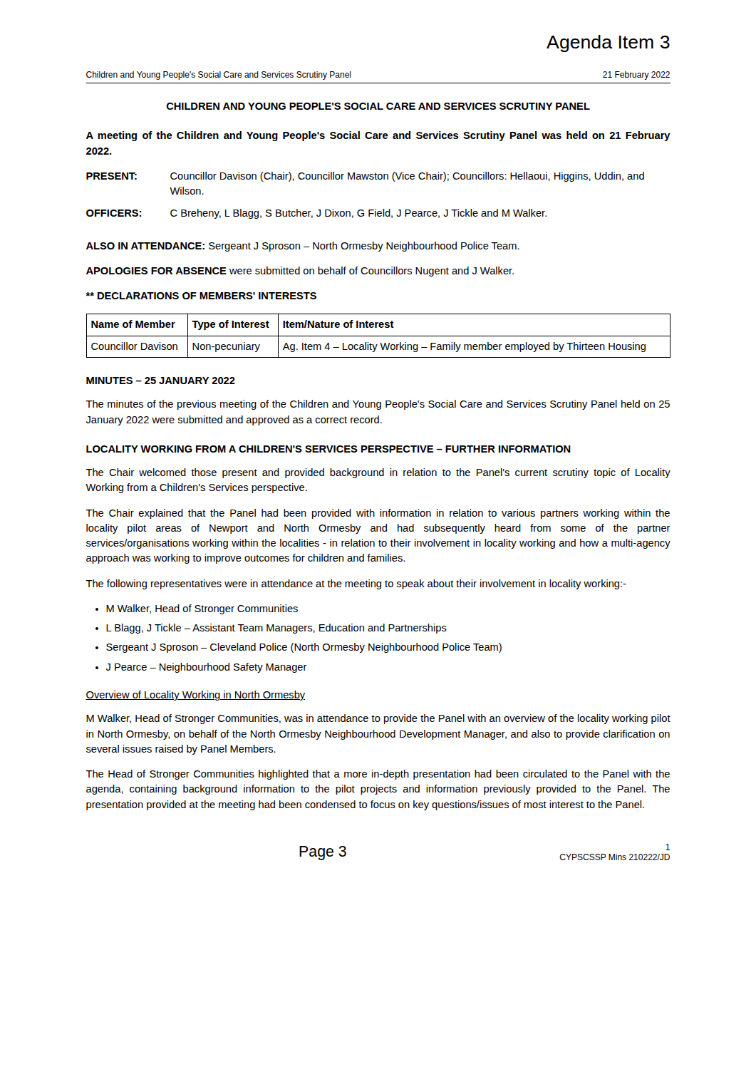Agenda Item 3
Children and Young People's Social Care and Services Scrutiny Panel 21 February 2022
CHILDREN AND YOUNG PEOPLE'S SOCIAL CARE AND SERVICES SCRUTINY PANEL
A meeting of the Children and Young People's Social Care and Services Scrutiny Panel was held on 21 February 2022.
| PRESENT: | Councillor Davison (Chair), Councillor Mawston (Vice Chair); Councillors: Hellaoui, Higgins, Uddin, and Wilson. |
| OFFICERS: | C Breheny, L Blagg, S Butcher, J Dixon, G Field, J Pearce, J Tickle and M Walker. |
ALSO IN ATTENDANCE: Sergeant J Sproson – North Ormesby Neighbourhood Police Team.
APOLOGIES FOR ABSENCE were submitted on behalf of Councillors Nugent and J Walker.
** DECLARATIONS OF MEMBERS' INTERESTS
| Name of Member | Type of Interest | Item/Nature of Interest |
| --- | --- | --- |
| Councillor Davison | Non-pecuniary | Ag. Item 4 – Locality Working – Family member employed by Thirteen Housing |
Minutes – 25 January 2022
The minutes of the previous meeting of the Children and Young People's Social Care and Services Scrutiny Panel held on 25 January 2022 were submitted and approved as a correct record.
Locality Working from a Children's Services Perspective – Further Information
The Chair welcomed those present and provided background in relation to the Panel's current scrutiny topic of Locality Working from a Children's Services perspective.
The Chair explained that the Panel had been provided with information in relation to various partners working within the locality pilot areas of Newport and North Ormesby and had subsequently heard from some of the partner services/organisations working within the localities - in relation to their involvement in locality working and how a multi-agency approach was working to improve outcomes for children and families.
The following representatives were in attendance at the meeting to speak about their involvement in locality working:-
M Walker, Head of Stronger Communities
L Blagg, J Tickle – Assistant Team Managers, Education and Partnerships
Sergeant J Sproson – Cleveland Police (North Ormesby Neighbourhood Police Team)
J Pearce – Neighbourhood Safety Manager
Overview of Locality Working in North Ormesby
M Walker, Head of Stronger Communities, was in attendance to provide the Panel with an overview of the locality working pilot in North Ormesby, on behalf of the North Ormesby Neighbourhood Development Manager, and also to provide clarification on several issues raised by Panel Members.
The Head of Stronger Communities highlighted that a more in-depth presentation had been circulated to the Panel with the agenda, containing background information to the pilot projects and information previously provided to the Panel. The presentation provided at the meeting had been condensed to focus on key questions/issues of most interest to the Panel.
Page 3 1
CYPSCSSP Mins 210222/JD